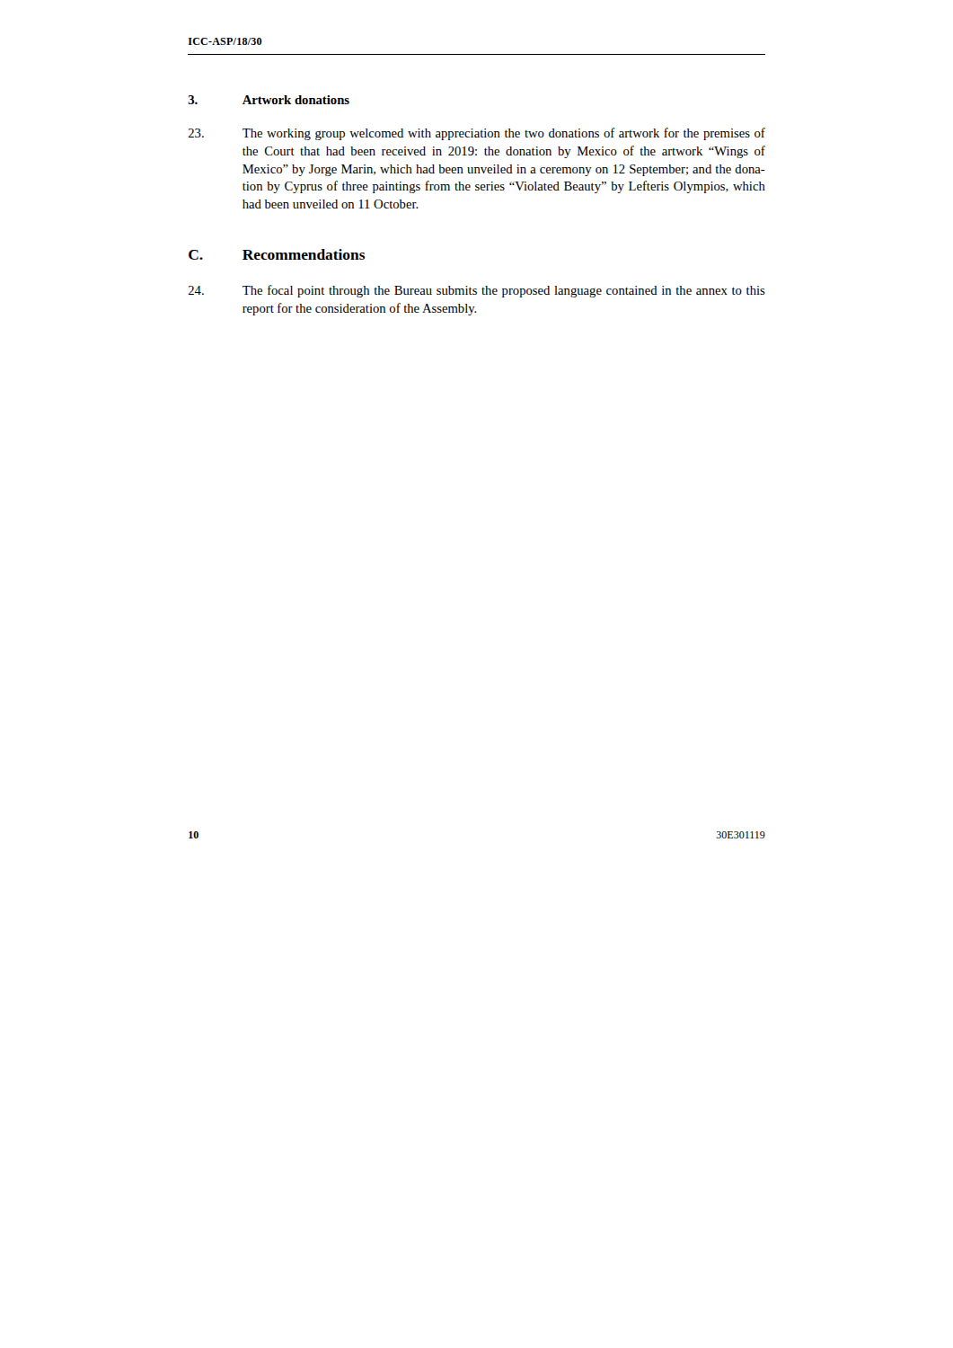ICC-ASP/18/30
3. Artwork donations
23. The working group welcomed with appreciation the two donations of artwork for the premises of the Court that had been received in 2019: the donation by Mexico of the artwork “Wings of Mexico” by Jorge Marin, which had been unveiled in a ceremony on 12 September; and the donation by Cyprus of three paintings from the series “Violated Beauty” by Lefteris Olympios, which had been unveiled on 11 October.
C. Recommendations
24. The focal point through the Bureau submits the proposed language contained in the annex to this report for the consideration of the Assembly.
10 30E301119